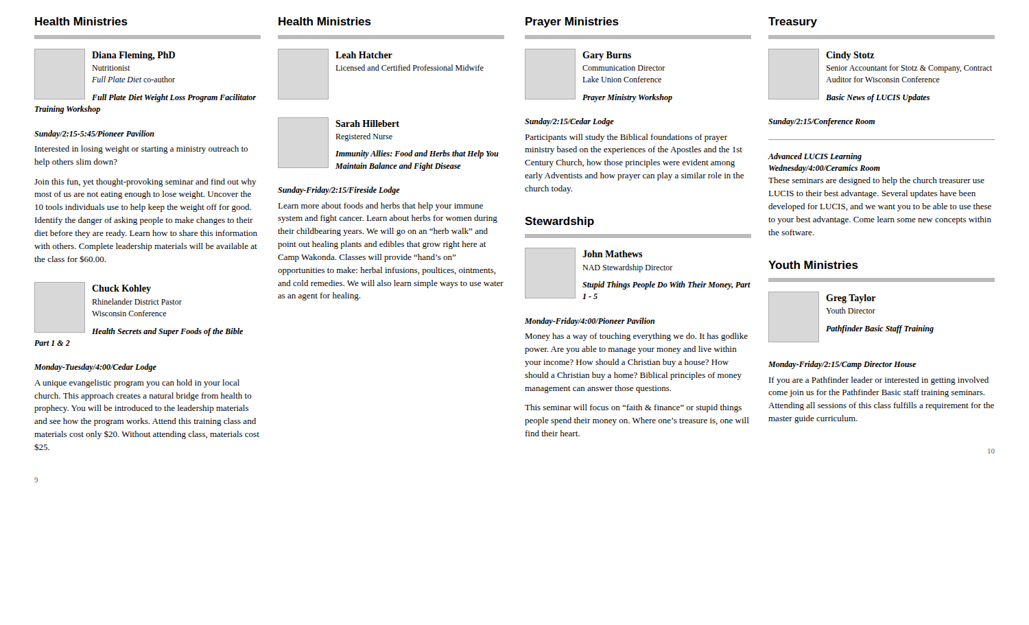Health Ministries
Diana Fleming, PhD
Nutritionist
Full Plate Diet co-author
Full Plate Diet Weight Loss Program Facilitator Training Workshop
Sunday/2:15-5:45/Pioneer Pavilion
Interested in losing weight or starting a ministry outreach to help others slim down?
Join this fun, yet thought-provoking seminar and find out why most of us are not eating enough to lose weight. Uncover the 10 tools individuals use to help keep the weight off for good. Identify the danger of asking people to make changes to their diet before they are ready. Learn how to share this information with others. Complete leadership materials will be available at the class for $60.00.
Chuck Kohley
Rhinelander District Pastor
Wisconsin Conference
Health Secrets and Super Foods of the Bible
Part 1 & 2
Monday-Tuesday/4:00/Cedar Lodge
A unique evangelistic program you can hold in your local church. This approach creates a natural bridge from health to prophecy. You will be introduced to the leadership materials and see how the program works. Attend this training class and materials cost only $20. Without attending class, materials cost $25.
9
Health Ministries
Leah Hatcher
Licensed and Certified Professional Midwife
Sarah Hillebert
Registered Nurse
Immunity Allies: Food and Herbs that Help You Maintain Balance and Fight Disease
Sunday-Friday/2:15/Fireside Lodge
Learn more about foods and herbs that help your immune system and fight cancer. Learn about herbs for women during their childbearing years. We will go on an “herb walk” and point out healing plants and edibles that grow right here at Camp Wakonda. Classes will provide “hand’s on” opportunities to make: herbal infusions, poultices, ointments, and cold remedies. We will also learn simple ways to use water as an agent for healing.
Prayer Ministries
Gary Burns
Communication Director
Lake Union Conference
Prayer Ministry Workshop
Sunday/2:15/Cedar Lodge
Participants will study the Biblical foundations of prayer ministry based on the experiences of the Apostles and the 1st Century Church, how those principles were evident among early Adventists and how prayer can play a similar role in the church today.
Stewardship
John Mathews
NAD Stewardship Director
Stupid Things People Do With Their Money, Part 1 - 5
Monday-Friday/4:00/Pioneer Pavilion
Money has a way of touching everything we do. It has godlike power. Are you able to manage your money and live within your income? How should a Christian buy a house? How should a Christian buy a home? Biblical principles of money management can answer those questions.
This seminar will focus on “faith & finance” or stupid things people spend their money on. Where one’s treasure is, one will find their heart.
Treasury
Cindy Stotz
Senior Accountant for Stotz & Company, Contract Auditor for Wisconsin Conference
Basic News of LUCIS Updates
Sunday/2:15/Conference Room
Advanced LUCIS Learning
Wednesday/4:00/Ceramics Room
These seminars are designed to help the church treasurer use LUCIS to their best advantage. Several updates have been developed for LUCIS, and we want you to be able to use these to your best advantage. Come learn some new concepts within the software.
Youth Ministries
Greg Taylor
Youth Director
Pathfinder Basic Staff Training
Monday-Friday/2:15/Camp Director House
If you are a Pathfinder leader or interested in getting involved come join us for the Pathfinder Basic staff training seminars. Attending all sessions of this class fulfills a requirement for the master guide curriculum.
10